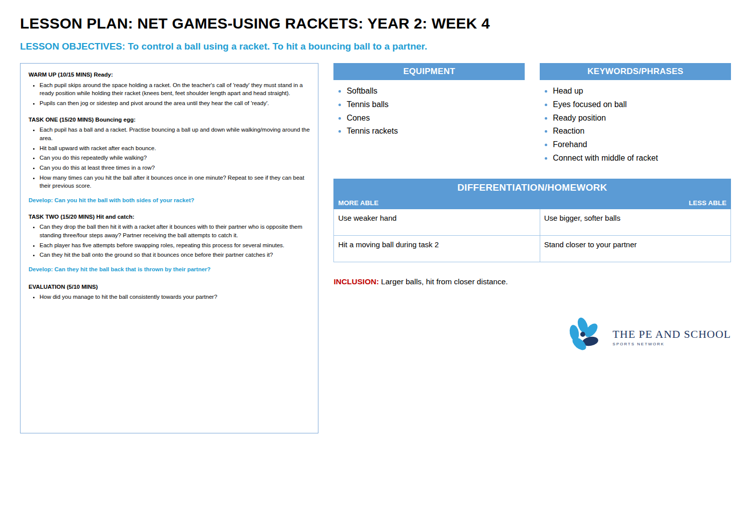LESSON PLAN: NET GAMES-USING RACKETS: YEAR 2: WEEK 4
LESSON OBJECTIVES: To control a ball using a racket. To hit a bouncing ball to a partner.
WARM UP (10/15 MINS) Ready:
Each pupil skips around the space holding a racket. On the teacher's call of 'ready' they must stand in a ready position while holding their racket (knees bent, feet shoulder length apart and head straight).
Pupils can then jog or sidestep and pivot around the area until they hear the call of 'ready'.
TASK ONE (15/20 MINS) Bouncing egg:
Each pupil has a ball and a racket. Practise bouncing a ball up and down while walking/moving around the area.
Hit ball upward with racket after each bounce.
Can you do this repeatedly while walking?
Can you do this at least three times in a row?
How many times can you hit the ball after it bounces once in one minute? Repeat to see if they can beat their previous score.
Develop: Can you hit the ball with both sides of your racket?
TASK TWO (15/20 MINS) Hit and catch:
Can they drop the ball then hit it with a racket after it bounces with to their partner who is opposite them standing three/four steps away? Partner receiving the ball attempts to catch it.
Each player has five attempts before swapping roles, repeating this process for several minutes.
Can they hit the ball onto the ground so that it bounces once before their partner catches it?
Develop: Can they hit the ball back that is thrown by their partner?
EVALUATION (5/10 MINS)
How did you manage to hit the ball consistently towards your partner?
EQUIPMENT
Softballs
Tennis balls
Cones
Tennis rackets
KEYWORDS/PHRASES
Head up
Eyes focused on ball
Ready position
Reaction
Forehand
Connect with middle of racket
DIFFERENTIATION/HOMEWORK
| MORE ABLE | LESS ABLE |
| --- | --- |
| Use weaker hand | Use bigger, softer balls |
| Hit a moving ball during task 2 | Stand closer to your partner |
INCLUSION: Larger balls, hit from closer distance.
THE PE AND SCHOOL
SPORTS NETWORK